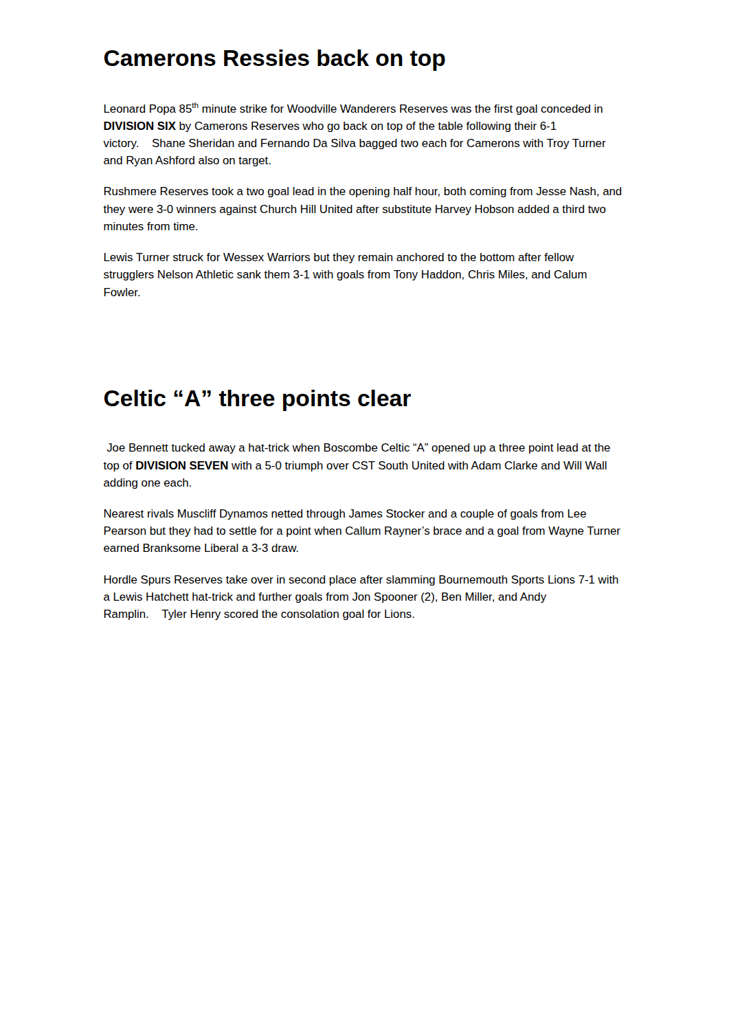Camerons Ressies back on top
Leonard Popa 85th minute strike for Woodville Wanderers Reserves was the first goal conceded in DIVISION SIX by Camerons Reserves who go back on top of the table following their 6-1 victory. Shane Sheridan and Fernando Da Silva bagged two each for Camerons with Troy Turner and Ryan Ashford also on target.
Rushmere Reserves took a two goal lead in the opening half hour, both coming from Jesse Nash, and they were 3-0 winners against Church Hill United after substitute Harvey Hobson added a third two minutes from time.
Lewis Turner struck for Wessex Warriors but they remain anchored to the bottom after fellow strugglers Nelson Athletic sank them 3-1 with goals from Tony Haddon, Chris Miles, and Calum Fowler.
Celtic “A” three points clear
Joe Bennett tucked away a hat-trick when Boscombe Celtic “A” opened up a three point lead at the top of DIVISION SEVEN with a 5-0 triumph over CST South United with Adam Clarke and Will Wall adding one each.
Nearest rivals Muscliff Dynamos netted through James Stocker and a couple of goals from Lee Pearson but they had to settle for a point when Callum Rayner’s brace and a goal from Wayne Turner earned Branksome Liberal a 3-3 draw.
Hordle Spurs Reserves take over in second place after slamming Bournemouth Sports Lions 7-1 with a Lewis Hatchett hat-trick and further goals from Jon Spooner (2), Ben Miller, and Andy Ramplin. Tyler Henry scored the consolation goal for Lions.